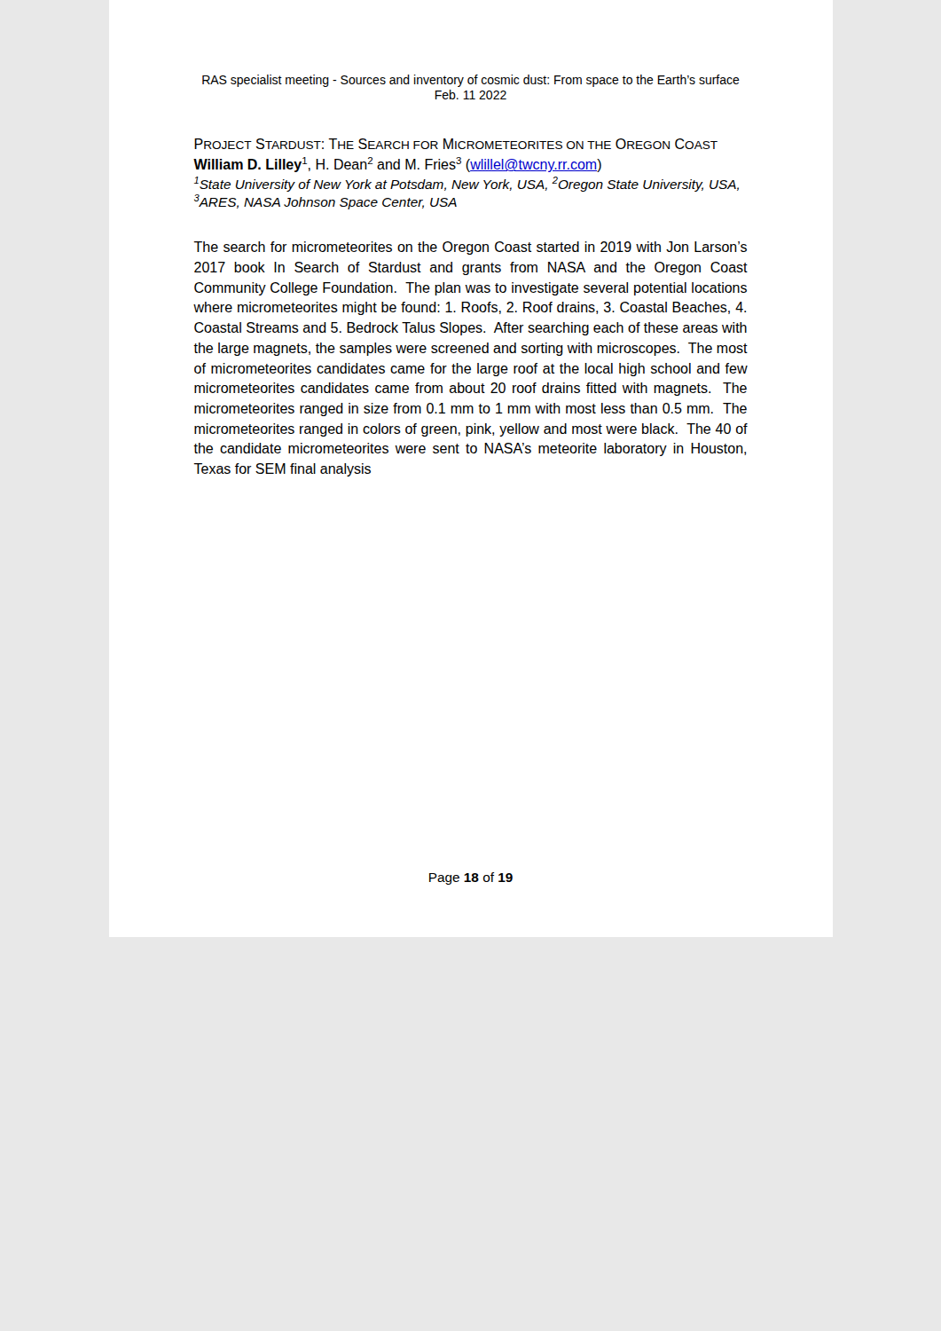RAS specialist meeting - Sources and inventory of cosmic dust: From space to the Earth’s surface
Feb. 11 2022
PROJECT STARDUST: THE SEARCH FOR MICROMETEORITES ON THE OREGON COAST
William D. Lilley1, H. Dean2 and M. Fries3 (wlillel@twcny.rr.com)
1State University of New York at Potsdam, New York, USA, 2Oregon State University, USA, 3ARES, NASA Johnson Space Center, USA
The search for micrometeorites on the Oregon Coast started in 2019 with Jon Larson’s 2017 book In Search of Stardust and grants from NASA and the Oregon Coast Community College Foundation. The plan was to investigate several potential locations where micrometeorites might be found: 1. Roofs, 2. Roof drains, 3. Coastal Beaches, 4. Coastal Streams and 5. Bedrock Talus Slopes. After searching each of these areas with the large magnets, the samples were screened and sorting with microscopes. The most of micrometeorites candidates came for the large roof at the local high school and few micrometeorites candidates came from about 20 roof drains fitted with magnets. The micrometeorites ranged in size from 0.1 mm to 1 mm with most less than 0.5 mm. The micrometeorites ranged in colors of green, pink, yellow and most were black. The 40 of the candidate micrometeorites were sent to NASA’s meteorite laboratory in Houston, Texas for SEM final analysis
Page 18 of 19